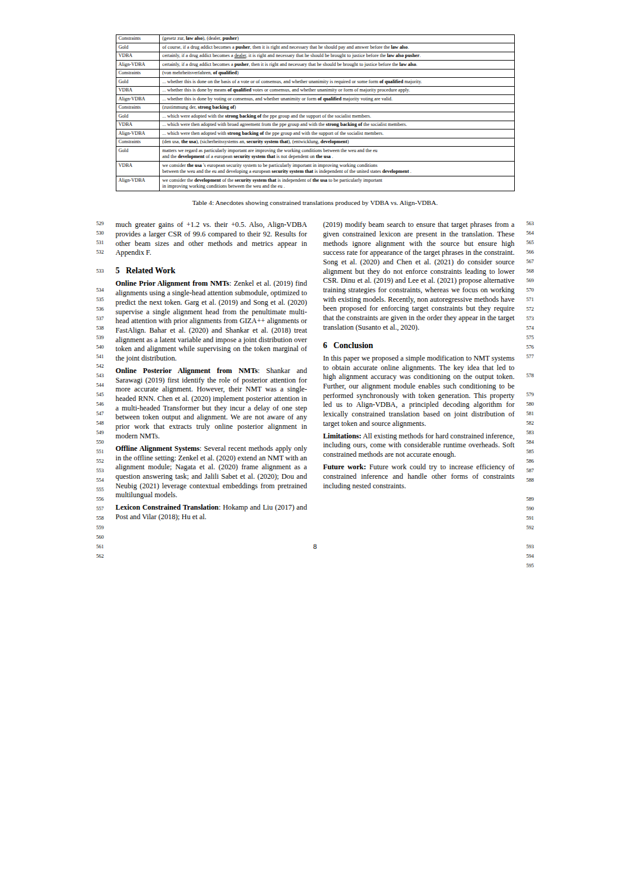| Constraints | (gesetz zur, law also ), (dealer, pusher ) |
| Gold | of course, if a drug addict becomes a pusher , then it is right and necessary that he should pay and answer before the law also . |
| VDBA | certainly, if a drug addict becomes a dealer , it is right and necessary that he should be brought to justice before the law also pusher . |
| Align-VDBA | certainly, if a drug addict becomes a pusher , then it is right and necessary that he should be brought to justice before the law also . |
| Constraints | (von mehrheitsverfahren, of qualified ) |
| Gold | ... whether this is done on the basis of a vote or of consensus, and whether unanimity is required or some form of qualified majority. |
| VDBA | ... whether this is done by means of qualified votes or consensus, and whether unanimity or form of majority procedure apply. |
| Align-VDBA | ... whether this is done by voting or consensus, and whether unanimity or form of qualified majority voting are valid. |
| Constraints | (zustimmung der, strong backing of ) |
| Gold | ... which were adopted with the strong backing of the ppe group and the support of the socialist members. |
| VDBA | ... which were then adopted with broad agreement from the ppe group and with the strong backing of the socialist members. |
| Align-VDBA | ... which were then adopted with strong backing of the ppe group and with the support of the socialist members. |
| Constraints | (den usa, the usa ), (sicherheitssystems an, security system that ), (entwicklung, development ) |
| Gold | matters we regard as particularly important are improving the working conditions between the weu and the eu and the development of a european security system that is not dependent on the usa . |
| VDBA | we consider the usa 's european security system to be particularly important in improving working conditions between the weu and the eu and developing a european security system that is independent of the united states development . |
| Align-VDBA | we consider the development of the security system that is independent of the usa to be particularly important in improving working conditions between the weu and the eu . |
Table 4: Anecdotes showing constrained translations produced by VDBA vs. Align-VDBA.
529 530 531 532 533 534 535 536 537 538 539 540 541 542 543 544 545 546 547 548 549 550 551 552 553 554 555 556 557 558 559 560 561 562
much greater gains of +1.2 vs. their +0.5. Also, Align-VDBA provides a larger CSR of 99.6 compared to their 92. Results for other beam sizes and other methods and metrics appear in Appendix F.
5 Related Work
Online Prior Alignment from NMTs: Zenkel et al. (2019) find alignments using a single-head attention submodule, optimized to predict the next token. Garg et al. (2019) and Song et al. (2020) supervise a single alignment head from the penultimate multi-head attention with prior alignments from GIZA++ alignments or FastAlign. Bahar et al. (2020) and Shankar et al. (2018) treat alignment as a latent variable and impose a joint distribution over token and alignment while supervising on the token marginal of the joint distribution.
Online Posterior Alignment from NMTs: Shankar and Sarawagi (2019) first identify the role of posterior attention for more accurate alignment. However, their NMT was a single-headed RNN. Chen et al. (2020) implement posterior attention in a multi-headed Transformer but they incur a delay of one step between token output and alignment. We are not aware of any prior work that extracts truly online posterior alignment in modern NMTs.
Offline Alignment Systems: Several recent methods apply only in the offline setting: Zenkel et al. (2020) extend an NMT with an alignment module; Nagata et al. (2020) frame alignment as a question answering task; and Jalili Sabet et al. (2020); Dou and Neubig (2021) leverage contextual embeddings from pretrained multilungual models.
Lexicon Constrained Translation: Hokamp and Liu (2017) and Post and Vilar (2018); Hu et al.
563 564 565 566 567 568 569 570 571 572 573 574 575 576 577 578 579 580 581 582 583 584 585 586 587 588 589 590 591 592 593 594 595
(2019) modify beam search to ensure that target phrases from a given constrained lexicon are present in the translation. These methods ignore alignment with the source but ensure high success rate for appearance of the target phrases in the constraint. Song et al. (2020) and Chen et al. (2021) do consider source alignment but they do not enforce constraints leading to lower CSR. Dinu et al. (2019) and Lee et al. (2021) propose alternative training strategies for constraints, whereas we focus on working with existing models. Recently, non autoregressive methods have been proposed for enforcing target constraints but they require that the constraints are given in the order they appear in the target translation (Susanto et al., 2020).
6 Conclusion
In this paper we proposed a simple modification to NMT systems to obtain accurate online alignments. The key idea that led to high alignment accuracy was conditioning on the output token. Further, our alignment module enables such conditioning to be performed synchronously with token generation. This property led us to Align-VDBA, a principled decoding algorithm for lexically constrained translation based on joint distribution of target token and source alignments.
Limitations: All existing methods for hard constrained inference, including ours, come with considerable runtime overheads. Soft constrained methods are not accurate enough.
Future work: Future work could try to increase efficiency of constrained inference and handle other forms of constraints including nested constraints.
8